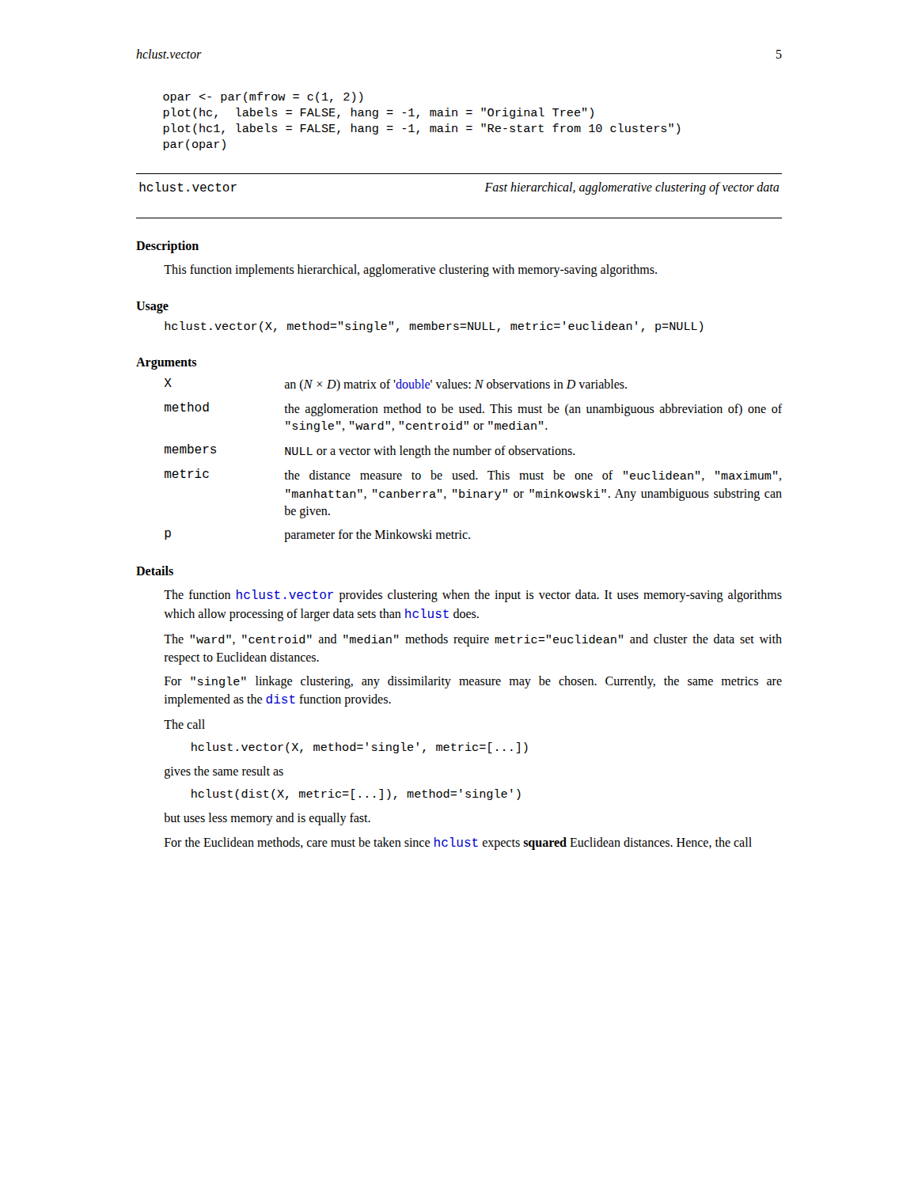hclust.vector 5
opar <- par(mfrow = c(1, 2))
plot(hc,  labels = FALSE, hang = -1, main = "Original Tree")
plot(hc1, labels = FALSE, hang = -1, main = "Re-start from 10 clusters")
par(opar)
hclust.vector Fast hierarchical, agglomerative clustering of vector data
Description
This function implements hierarchical, agglomerative clustering with memory-saving algorithms.
Usage
hclust.vector(X, method="single", members=NULL, metric='euclidean', p=NULL)
Arguments
X
an (N × D) matrix of 'double' values: N observations in D variables.
method
the agglomeration method to be used. This must be (an unambiguous abbreviation of) one of "single", "ward", "centroid" or "median".
members
NULL or a vector with length the number of observations.
metric
the distance measure to be used. This must be one of "euclidean", "maximum", "manhattan", "canberra", "binary" or "minkowski". Any unambiguous substring can be given.
p
parameter for the Minkowski metric.
Details
The function hclust.vector provides clustering when the input is vector data. It uses memory-saving algorithms which allow processing of larger data sets than hclust does.
The "ward", "centroid" and "median" methods require metric="euclidean" and cluster the data set with respect to Euclidean distances.
For "single" linkage clustering, any dissimilarity measure may be chosen. Currently, the same metrics are implemented as the dist function provides.
The call
hclust.vector(X, method='single', metric=[...])
gives the same result as
hclust(dist(X, metric=[...]), method='single')
but uses less memory and is equally fast.
For the Euclidean methods, care must be taken since hclust expects squared Euclidean distances. Hence, the call